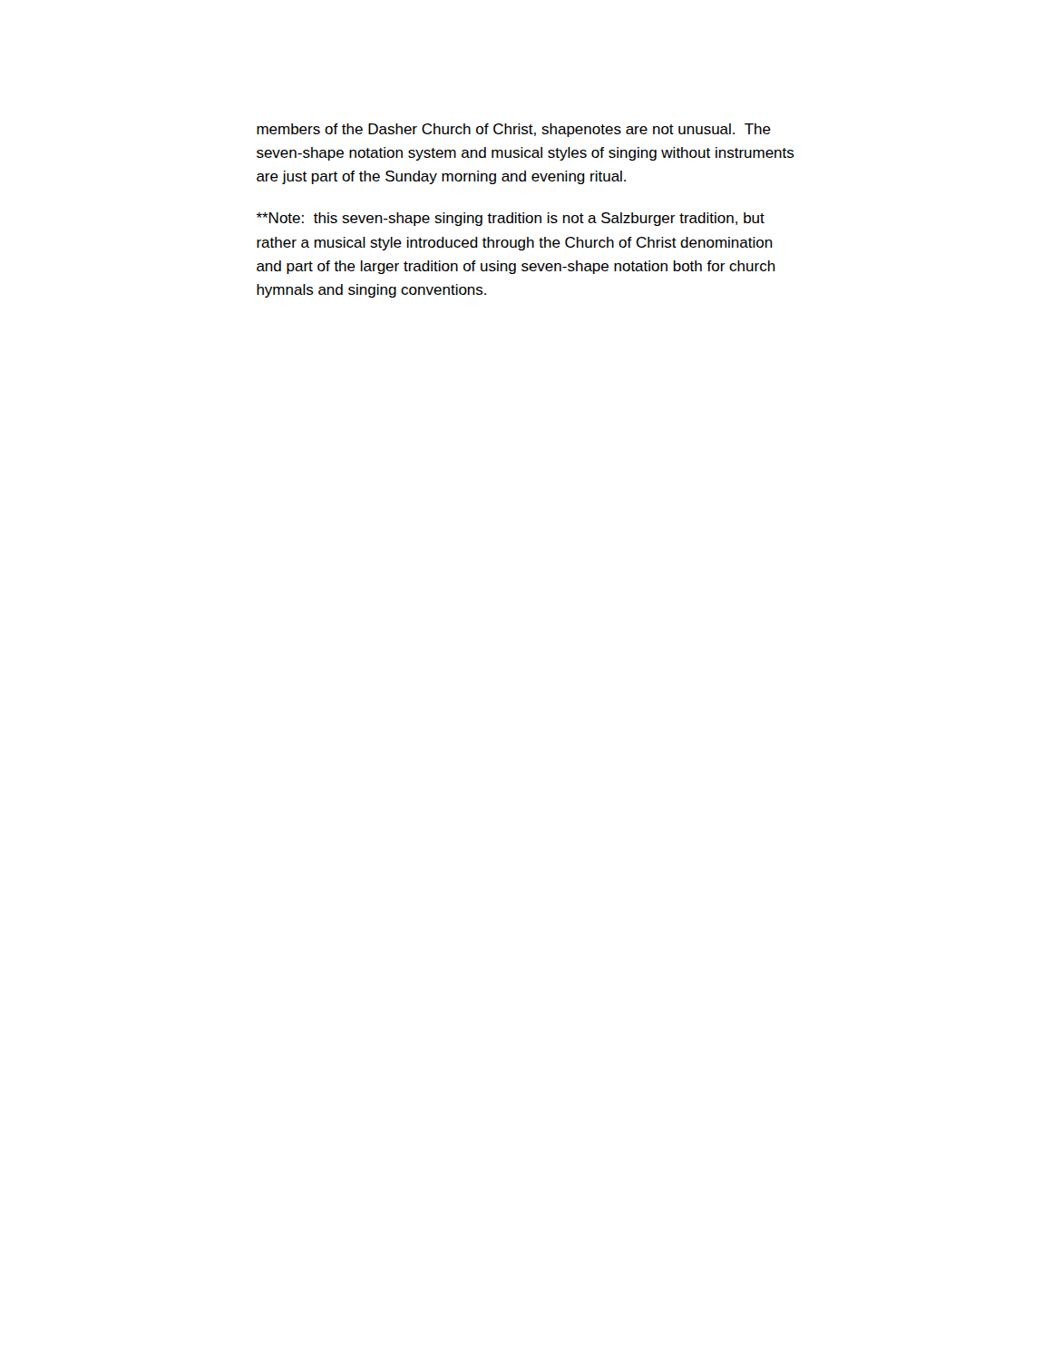members of the Dasher Church of Christ, shapenotes are not unusual. The seven-shape notation system and musical styles of singing without instruments are just part of the Sunday morning and evening ritual.
**Note: this seven-shape singing tradition is not a Salzburger tradition, but rather a musical style introduced through the Church of Christ denomination and part of the larger tradition of using seven-shape notation both for church hymnals and singing conventions.